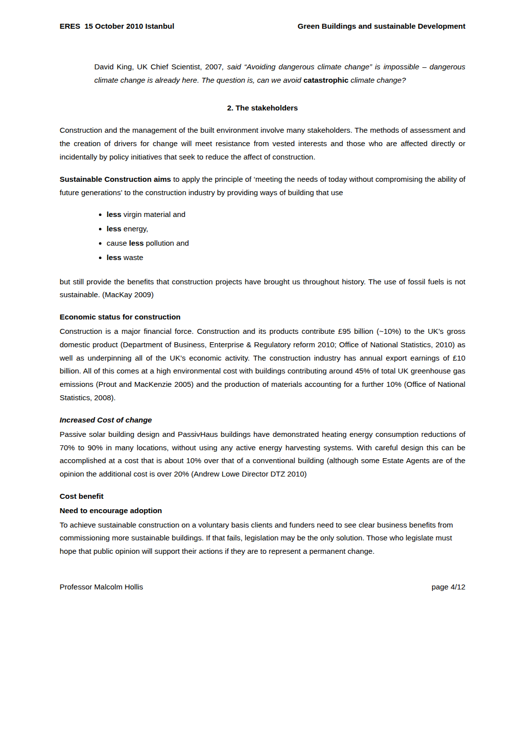ERES 15 October 2010 Istanbul Green Buildings and sustainable Development
David King, UK Chief Scientist, 2007, said “Avoiding dangerous climate change” is impossible – dangerous climate change is already here. The question is, can we avoid catastrophic climate change?
2. The stakeholders
Construction and the management of the built environment involve many stakeholders. The methods of assessment and the creation of drivers for change will meet resistance from vested interests and those who are affected directly or incidentally by policy initiatives that seek to reduce the affect of construction.
Sustainable Construction aims to apply the principle of ‘meeting the needs of today without compromising the ability of future generations’ to the construction industry by providing ways of building that use
less virgin material and
less energy,
cause less pollution and
less waste
but still provide the benefits that construction projects have brought us throughout history. The use of fossil fuels is not sustainable. (MacKay 2009)
Economic status for construction
Construction is a major financial force. Construction and its products contribute £95 billion (~10%) to the UK’s gross domestic product (Department of Business, Enterprise & Regulatory reform 2010; Office of National Statistics, 2010) as well as underpinning all of the UK’s economic activity. The construction industry has annual export earnings of £10 billion. All of this comes at a high environmental cost with buildings contributing around 45% of total UK greenhouse gas emissions (Prout and MacKenzie 2005) and the production of materials accounting for a further 10% (Office of National Statistics, 2008).
Increased Cost of change
Passive solar building design and PassivHaus buildings have demonstrated heating energy consumption reductions of 70% to 90% in many locations, without using any active energy harvesting systems. With careful design this can be accomplished at a cost that is about 10% over that of a conventional building (although some Estate Agents are of the opinion the additional cost is over 20% (Andrew Lowe Director DTZ 2010)
Cost benefit
Need to encourage adoption
To achieve sustainable construction on a voluntary basis clients and funders need to see clear business benefits from commissioning more sustainable buildings. If that fails, legislation may be the only solution. Those who legislate must hope that public opinion will support their actions if they are to represent a permanent change.
Professor Malcolm Hollis page 4/12